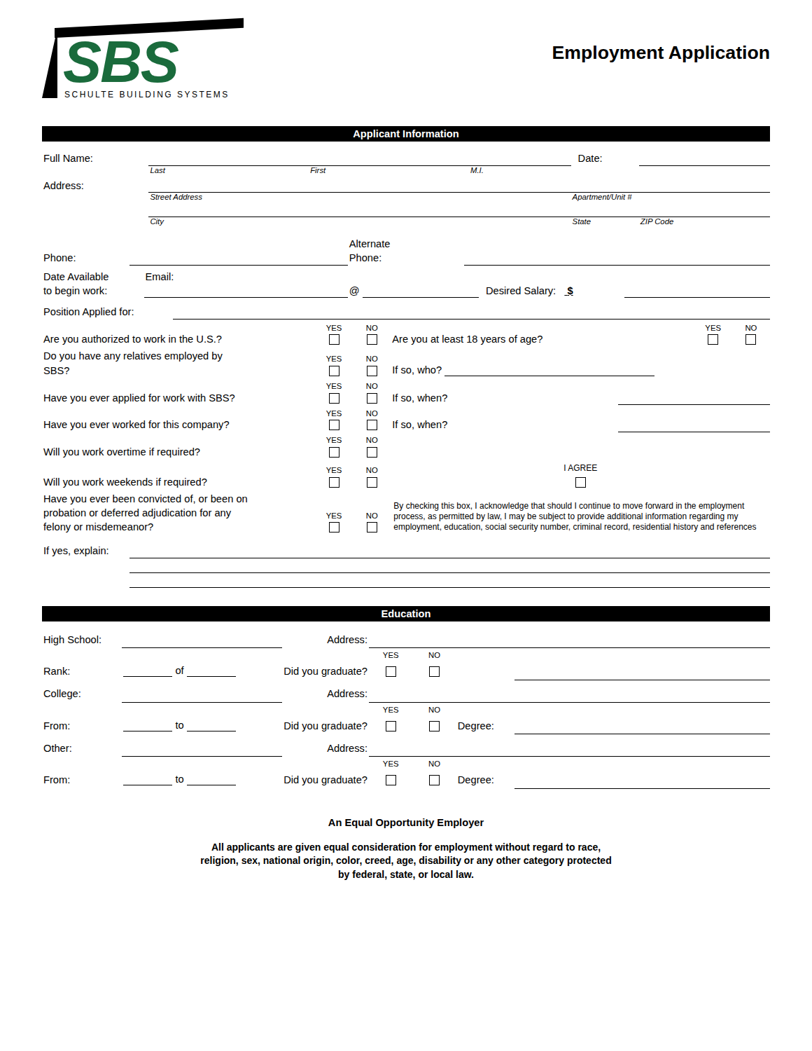SBS
SCHULTE BUILDING SYSTEMS
Employment Application
Applicant Information
| Full Name: | | | | Date: | |
| | Last | First | M.I. | | |
| Address: | | |
| | Street Address | Apartment/Unit # |
| | City | State | ZIP Code |
| | | Alternate | |
| Phone: | | Phone: | |
| Date Available | Email: | | | | |
| to begin work: | | | @ | | Desired Salary: $ | |
| Position Applied for: | |
| | YES | NO | | | YES | NO |
| Are you authorized to work in the U.S.? | | | Are you at least 18 years of age? | | |
| Do you have any relatives employed by | YES | NO | |
| SBS? | | | If so, who? |
| | YES | NO | |
| Have you ever applied for work with SBS? | | | If so, when? | |
| | YES | NO | |
| Have you ever worked for this company? | | | If so, when? | |
| | YES | NO | |
| Will you work overtime if required? | | | |
| | YES | NO | I AGREE |
| Will you work weekends if required? | | | |
| Have you ever been convicted of, or been on | | | By checking this box, I acknowledge that should I continue to move forward in the employment process, as permitted by law, I may be subject to provide additional information regarding my employment, education, social security number, criminal record, residential history and references |
| probation or deferred adjudication for any | YES | NO |
| felony or misdemeanor? | | |
| If yes, explain: | |
Education
| High School: | | Address: | |
| | | | YES | NO | | |
| Rank: | of | Did you graduate? | | | | |
| College: | | Address: | |
| | | | YES | NO | | |
| From: | to | Did you graduate? | | | Degree: | |
| Other: | | Address: | |
| | | | YES | NO | | |
| From: | to | Did you graduate? | | | Degree: | |
An Equal Opportunity Employer
All applicants are given equal consideration for employment without regard to race,
religion, sex, national origin, color, creed, age, disability or any other category protected
by federal, state, or local law.